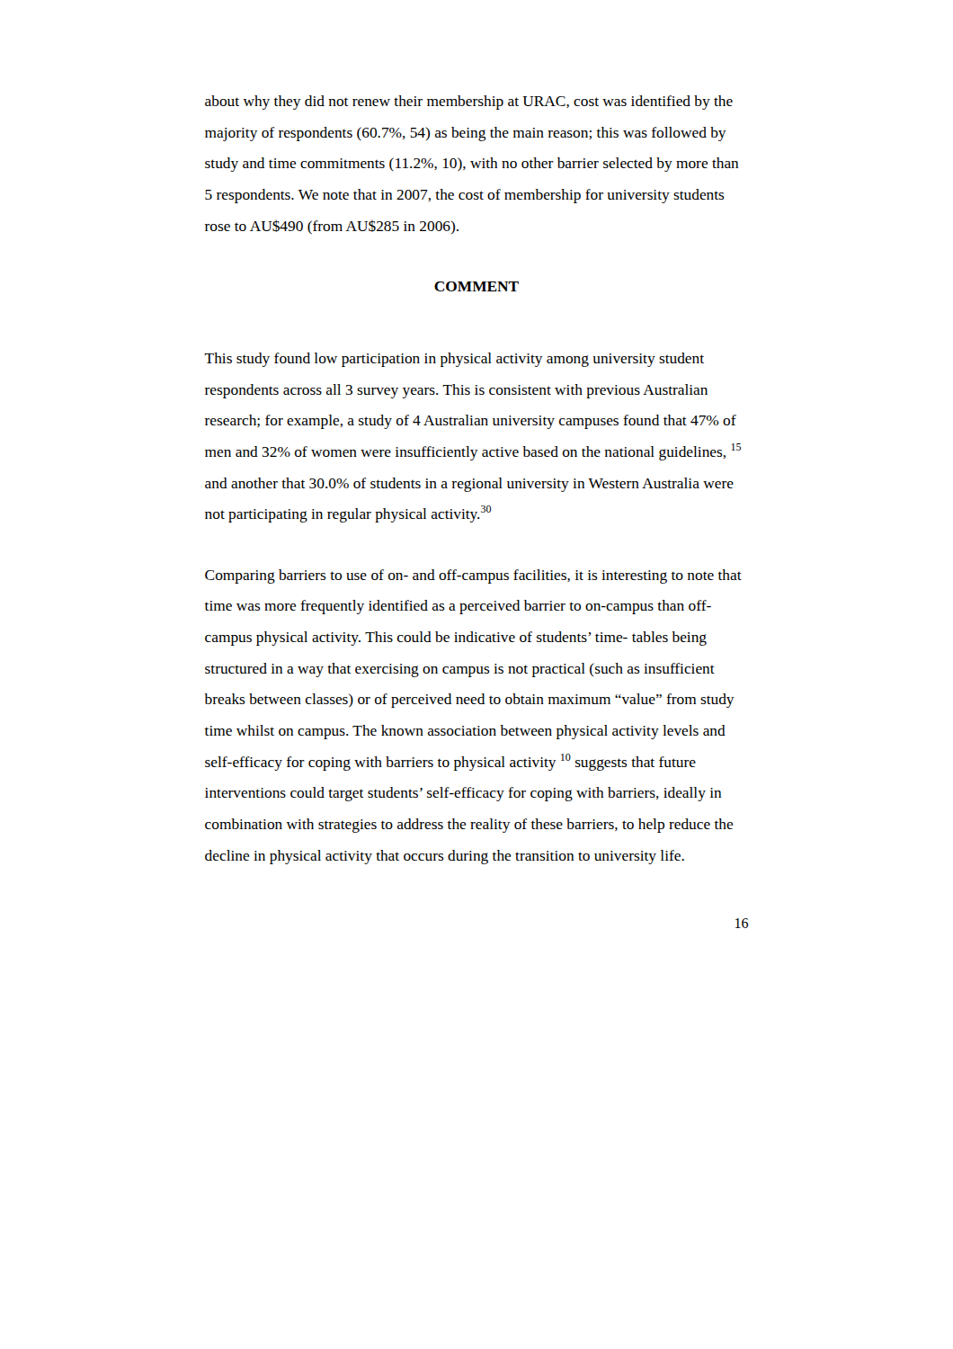about why they did not renew their membership at URAC, cost was identified by the majority of respondents (60.7%, 54) as being the main reason; this was followed by study and time commitments (11.2%, 10), with no other barrier selected by more than 5 respondents. We note that in 2007, the cost of membership for university students rose to AU$490 (from AU$285 in 2006).
COMMENT
This study found low participation in physical activity among university student respondents across all 3 survey years. This is consistent with previous Australian research; for example, a study of 4 Australian university campuses found that 47% of men and 32% of women were insufficiently active based on the national guidelines, 15 and another that 30.0% of students in a regional university in Western Australia were not participating in regular physical activity.30
Comparing barriers to use of on- and off-campus facilities, it is interesting to note that time was more frequently identified as a perceived barrier to on-campus than off-campus physical activity. This could be indicative of students’ time- tables being structured in a way that exercising on campus is not practical (such as insufficient breaks between classes) or of perceived need to obtain maximum “value” from study time whilst on campus. The known association between physical activity levels and self-efficacy for coping with barriers to physical activity 10 suggests that future interventions could target students’ self-efficacy for coping with barriers, ideally in combination with strategies to address the reality of these barriers, to help reduce the decline in physical activity that occurs during the transition to university life.
16